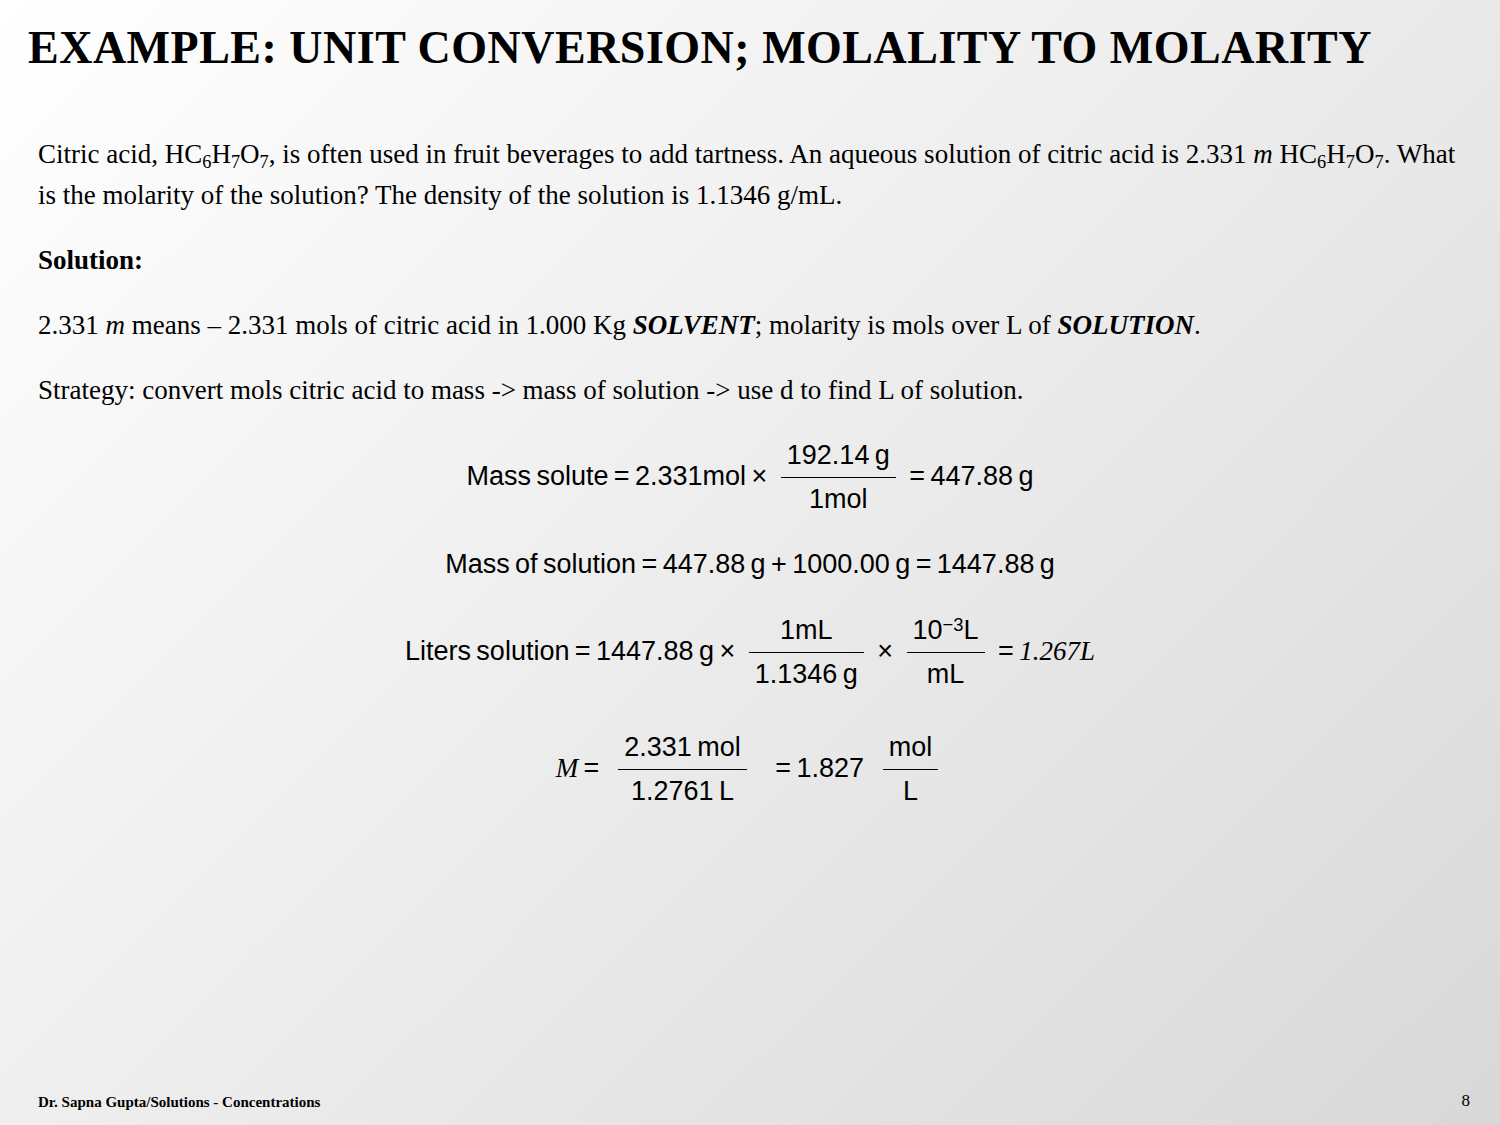EXAMPLE: UNIT CONVERSION; MOLALITY TO MOLARITY
Citric acid, HC6H7O7, is often used in fruit beverages to add tartness. An aqueous solution of citric acid is 2.331 m HC6H7O7. What is the molarity of the solution? The density of the solution is 1.1346 g/mL.
Solution:
2.331 m means – 2.331 mols of citric acid in 1.000 Kg SOLVENT; molarity is mols over L of SOLUTION.
Strategy: convert mols citric acid to mass -> mass of solution -> use d to find L of solution.
Mass solute = 2.331mol × 192.14 g 1mol = 447.88 g
Mass of solution = 447.88 g + 1000.00 g = 1447.88 g
Liters solution = 1447.88 g × 1mL 1.1346 g × 10−3L mL = 1.267L
M =  2.331 mol 1.2761 L = 1.827  mol L
Dr. Sapna Gupta/Solutions - Concentrations
8